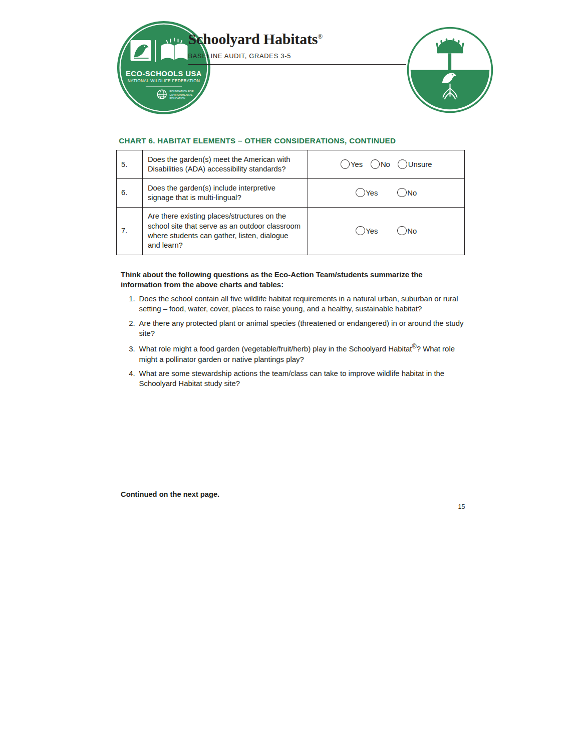ECO-SCHOOLS USA NATIONAL WILDLIFE FEDERATION FOUNDATION FOR ENVIRONMENTAL EDUCATION
Schoolyard Habitats®
Baseline Audit, Grades 3-5
Chart 6. Habitat Elements – Other Considerations, Continued
| 5. | Does the garden(s) meet the American with Disabilities (ADA) accessibility standards? | Yes No Unsure |
| 6. | Does the garden(s) include interpretive signage that is multi-lingual? | Yes No |
| 7. | Are there existing places/structures on the school site that serve as an outdoor classroom where students can gather, listen, dialogue and learn? | Yes No |
Think about the following questions as the Eco-Action Team/students summarize the information from the above charts and tables:
Does the school contain all five wildlife habitat requirements in a natural urban, suburban or rural setting – food, water, cover, places to raise young, and a healthy, sustainable habitat?
Are there any protected plant or animal species (threatened or endangered) in or around the study site?
What role might a food garden (vegetable/fruit/herb) play in the Schoolyard Habitat®? What role might a pollinator garden or native plantings play?
What are some stewardship actions the team/class can take to improve wildlife habitat in the Schoolyard Habitat study site?
Continued on the next page.
15